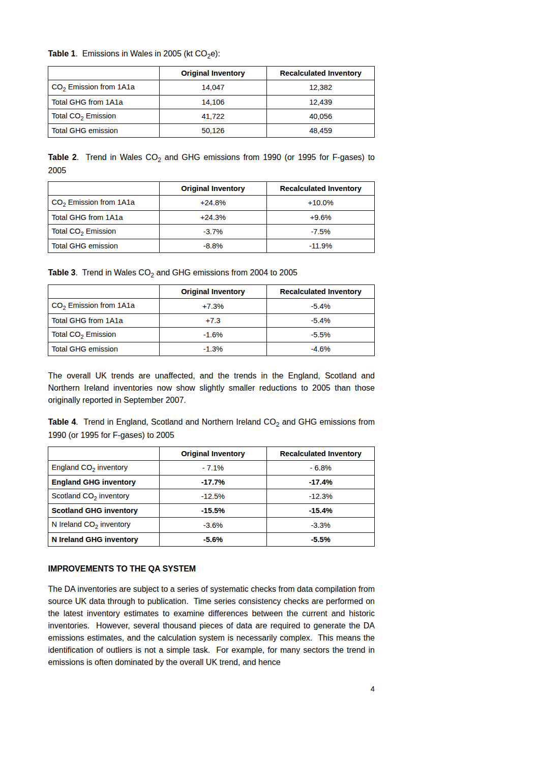Table 1. Emissions in Wales in 2005 (kt CO2e):
| | Original Inventory | Recalculated Inventory |
| --- | --- | --- |
| CO 2 Emission from 1A1a | 14,047 | 12,382 |
| Total GHG from 1A1a | 14,106 | 12,439 |
| Total CO 2 Emission | 41,722 | 40,056 |
| Total GHG emission | 50,126 | 48,459 |
Table 2. Trend in Wales CO2 and GHG emissions from 1990 (or 1995 for F-gases) to 2005
| | Original Inventory | Recalculated Inventory |
| --- | --- | --- |
| CO 2 Emission from 1A1a | +24.8% | +10.0% |
| Total GHG from 1A1a | +24.3% | +9.6% |
| Total CO 2 Emission | -3.7% | -7.5% |
| Total GHG emission | -8.8% | -11.9% |
Table 3. Trend in Wales CO2 and GHG emissions from 2004 to 2005
| | Original Inventory | Recalculated Inventory |
| --- | --- | --- |
| CO 2 Emission from 1A1a | +7.3% | -5.4% |
| Total GHG from 1A1a | +7.3 | -5.4% |
| Total CO 2 Emission | -1.6% | -5.5% |
| Total GHG emission | -1.3% | -4.6% |
The overall UK trends are unaffected, and the trends in the England, Scotland and Northern Ireland inventories now show slightly smaller reductions to 2005 than those originally reported in September 2007.
Table 4. Trend in England, Scotland and Northern Ireland CO2 and GHG emissions from 1990 (or 1995 for F-gases) to 2005
| | Original Inventory | Recalculated Inventory |
| --- | --- | --- |
| England CO 2 inventory | - 7.1% | - 6.8% |
| England GHG inventory | -17.7% | -17.4% |
| Scotland CO 2 inventory | -12.5% | -12.3% |
| Scotland GHG inventory | -15.5% | -15.4% |
| N Ireland CO 2 inventory | -3.6% | -3.3% |
| N Ireland GHG inventory | -5.6% | -5.5% |
Improvements to the QA System
The DA inventories are subject to a series of systematic checks from data compilation from source UK data through to publication. Time series consistency checks are performed on the latest inventory estimates to examine differences between the current and historic inventories. However, several thousand pieces of data are required to generate the DA emissions estimates, and the calculation system is necessarily complex. This means the identification of outliers is not a simple task. For example, for many sectors the trend in emissions is often dominated by the overall UK trend, and hence
4